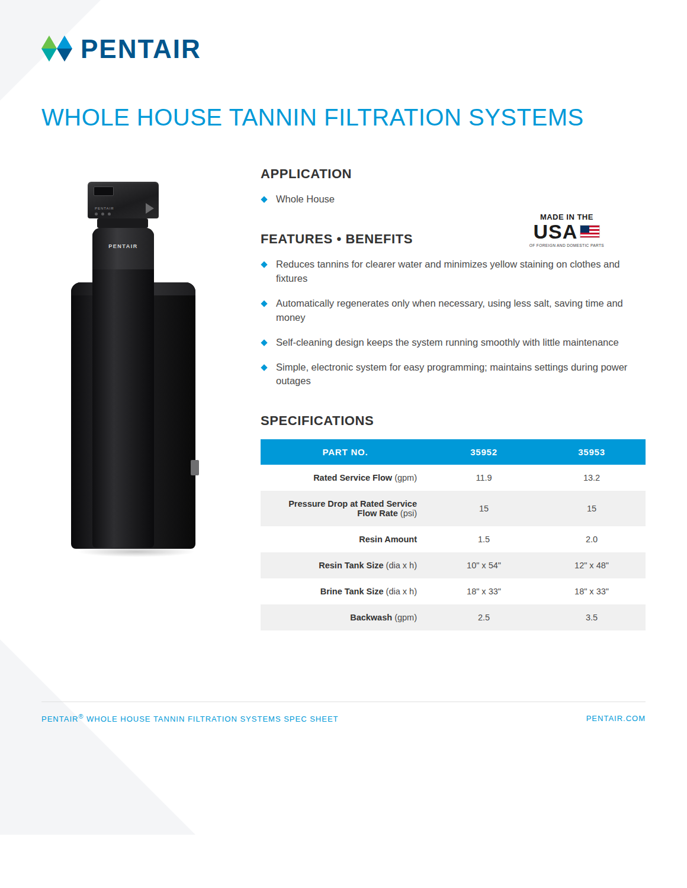PENTAIR
Whole House Tannin Filtration Systems
MADE IN THE
USA
of foreign and domestic parts
PENTAIR
PENTAIR
Application
Whole House
Features • Benefits
Reduces tannins for clearer water and minimizes yellow staining on clothes and fixtures
Automatically regenerates only when necessary, using less salt, saving time and money
Self-cleaning design keeps the system running smoothly with little maintenance
Simple, electronic system for easy programming; maintains settings during power outages
Specifications
| PART NO. | 35952 | 35953 |
| --- | --- | --- |
| Rated Service Flow (gpm) | 11.9 | 13.2 |
| Pressure Drop at Rated Service Flow Rate (psi) | 15 | 15 |
| Resin Amount | 1.5 | 2.0 |
| Resin Tank Size (dia x h) | 10" x 54" | 12" x 48" |
| Brine Tank Size (dia x h) | 18" x 33" | 18" x 33" |
| Backwash (gpm) | 2.5 | 3.5 |
Pentair® Whole House Tannin Filtration Systems Spec Sheet
pentair.com